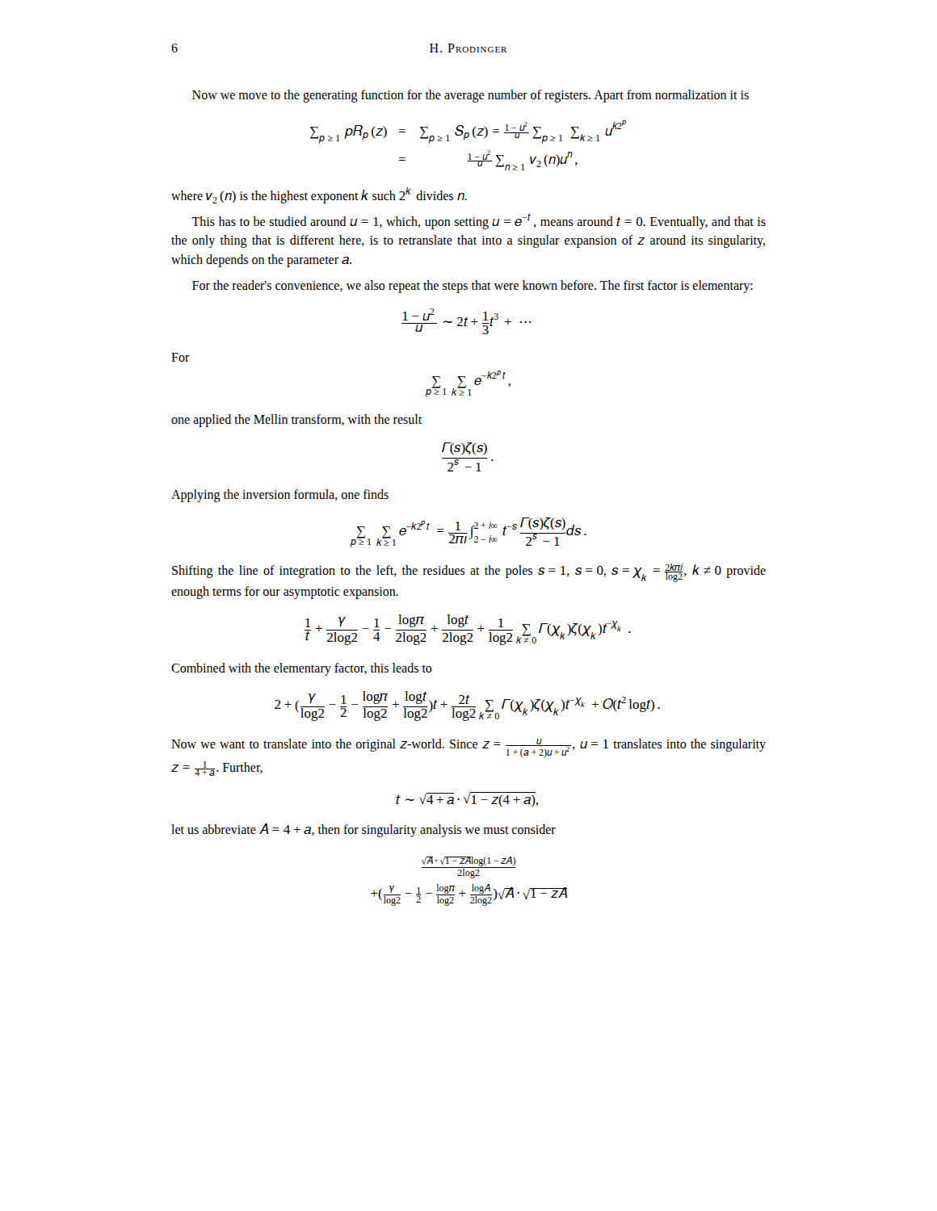6 H. Prodinger
Now we move to the generating function for the average number of registers. Apart from normalization it is
∑p≥1 pRp(z) = ∑p≥1 Sp(z) = 1−u2u ∑p≥1 ∑k≥1 uk2p = 1−u2u ∑n≥1 v2(n) un,
where v2(n) is the highest exponent k such 2k divides n.
This has to be studied around u=1, which, upon setting u=e−t, means around t=0. Eventually, and that is the only thing that is different here, is to retranslate that into a singular expansion of z around its singularity, which depends on the parameter a.
For the reader's convenience, we also repeat the steps that were known before. The first factor is elementary:
1−u2u ∼ 2t+ 13t3 +⋯
For
∑p≥1 ∑k≥1 e−k2pt ,
one applied the Mellin transform, with the result
Γ(s)ζ(s) 2s−1 .
Applying the inversion formula, one finds
∑p≥1 ∑k≥1 e−k2pt = 12πi ∫ 2−i∞ 2+i∞ t−s Γ(s)ζ(s) 2s−1 ds.
Shifting the line of integration to the left, the residues at the poles s=1, s=0, s=χk=2kπilog⁡2, k≠0 provide enough terms for our asymptotic expansion.
1t + γ2log⁡2 − 14 − log⁡π2log⁡2 + log⁡t2log⁡2 + 1log⁡2 ∑k≠0 Γ(χk) ζ(χk) t−χk .
Combined with the elementary factor, this leads to
2+ ( γlog⁡2 − 12 − log⁡πlog⁡2 + log⁡tlog⁡2 ) t + 2tlog⁡2 ∑k≠0 Γ(χk) ζ(χk) t−χk + O(t2log⁡t) .
Now we want to translate into the original z-world. Since z=u1+(a+2)u+u2, u=1 translates into the singularity z=14+a. Further,
t∼ 4+a ⋅ 1−z(4+a) ,
let us abbreviate A=4+a, then for singularity analysis we must consider
A⋅ 1−zA log⁡(1−zA) 2log⁡2 + ( γlog⁡2 − 12 − log⁡πlog⁡2 + log⁡A2log⁡2 ) A⋅ 1−zA